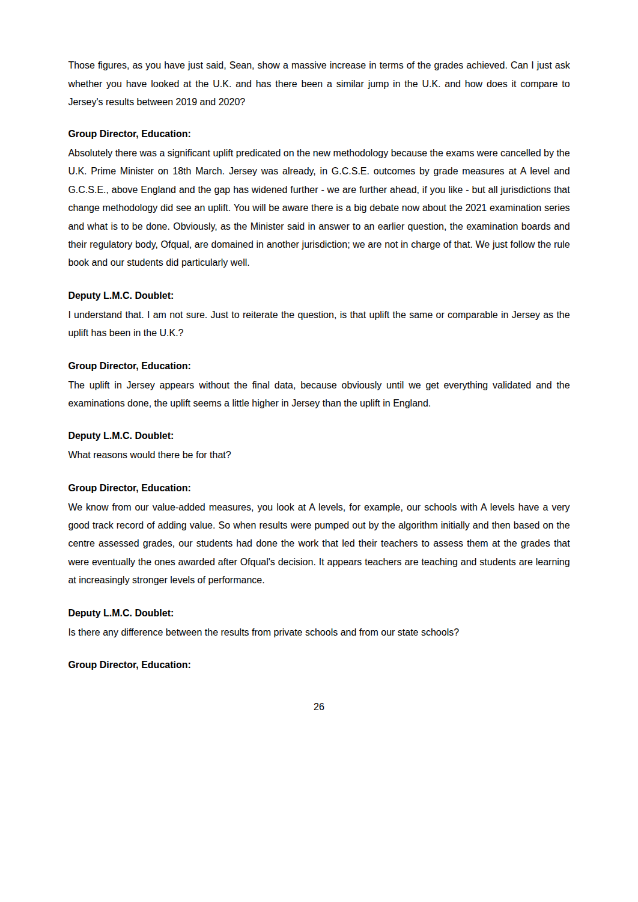Those figures, as you have just said, Sean, show a massive increase in terms of the grades achieved. Can I just ask whether you have looked at the U.K. and has there been a similar jump in the U.K. and how does it compare to Jersey's results between 2019 and 2020?
Group Director, Education:
Absolutely there was a significant uplift predicated on the new methodology because the exams were cancelled by the U.K. Prime Minister on 18th March. Jersey was already, in G.C.S.E. outcomes by grade measures at A level and G.C.S.E., above England and the gap has widened further - we are further ahead, if you like - but all jurisdictions that change methodology did see an uplift. You will be aware there is a big debate now about the 2021 examination series and what is to be done. Obviously, as the Minister said in answer to an earlier question, the examination boards and their regulatory body, Ofqual, are domained in another jurisdiction; we are not in charge of that. We just follow the rule book and our students did particularly well.
Deputy L.M.C. Doublet:
I understand that. I am not sure. Just to reiterate the question, is that uplift the same or comparable in Jersey as the uplift has been in the U.K.?
Group Director, Education:
The uplift in Jersey appears without the final data, because obviously until we get everything validated and the examinations done, the uplift seems a little higher in Jersey than the uplift in England.
Deputy L.M.C. Doublet:
What reasons would there be for that?
Group Director, Education:
We know from our value-added measures, you look at A levels, for example, our schools with A levels have a very good track record of adding value. So when results were pumped out by the algorithm initially and then based on the centre assessed grades, our students had done the work that led their teachers to assess them at the grades that were eventually the ones awarded after Ofqual's decision. It appears teachers are teaching and students are learning at increasingly stronger levels of performance.
Deputy L.M.C. Doublet:
Is there any difference between the results from private schools and from our state schools?
Group Director, Education:
26